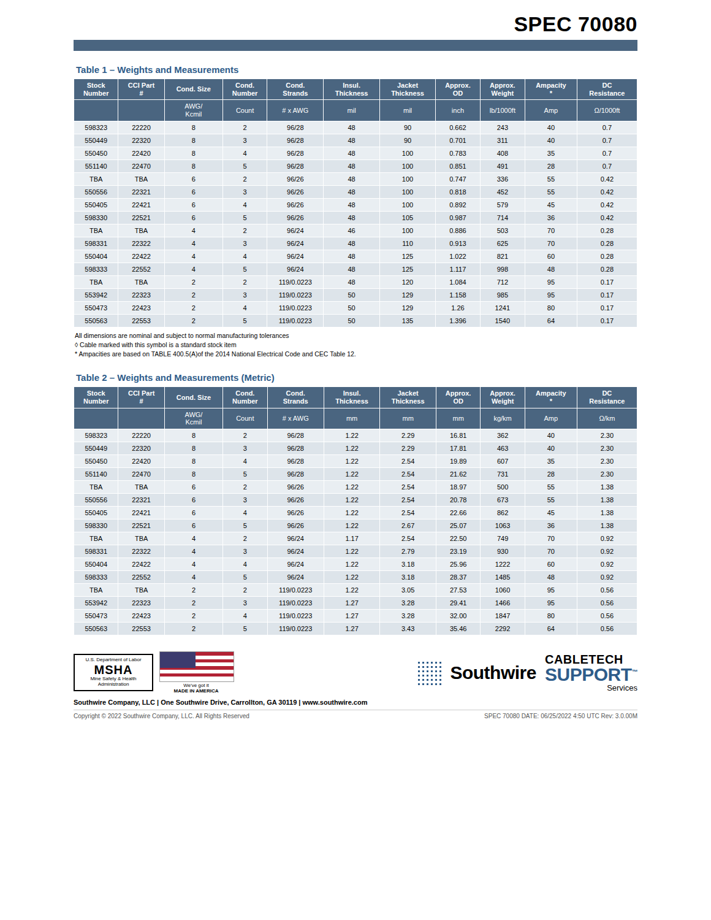SPEC 70080
Table 1 – Weights and Measurements
| Stock Number | CCI Part # | Cond. Size | Cond. Number | Cond. Strands | Insul. Thickness | Jacket Thickness | Approx. OD | Approx. Weight | Ampacity * | DC Resistance |
| --- | --- | --- | --- | --- | --- | --- | --- | --- | --- | --- |
| | | AWG/ Kcmil | Count | # x AWG | mil | mil | inch | lb/1000ft | Amp | Ω/1000ft |
| 598323 | 22220 | 8 | 2 | 96/28 | 48 | 90 | 0.662 | 243 | 40 | 0.7 |
| 550449 | 22320 | 8 | 3 | 96/28 | 48 | 90 | 0.701 | 311 | 40 | 0.7 |
| 550450 | 22420 | 8 | 4 | 96/28 | 48 | 100 | 0.783 | 408 | 35 | 0.7 |
| 551140 | 22470 | 8 | 5 | 96/28 | 48 | 100 | 0.851 | 491 | 28 | 0.7 |
| TBA | TBA | 6 | 2 | 96/26 | 48 | 100 | 0.747 | 336 | 55 | 0.42 |
| 550556 | 22321 | 6 | 3 | 96/26 | 48 | 100 | 0.818 | 452 | 55 | 0.42 |
| 550405 | 22421 | 6 | 4 | 96/26 | 48 | 100 | 0.892 | 579 | 45 | 0.42 |
| 598330 | 22521 | 6 | 5 | 96/26 | 48 | 105 | 0.987 | 714 | 36 | 0.42 |
| TBA | TBA | 4 | 2 | 96/24 | 46 | 100 | 0.886 | 503 | 70 | 0.28 |
| 598331 | 22322 | 4 | 3 | 96/24 | 48 | 110 | 0.913 | 625 | 70 | 0.28 |
| 550404 | 22422 | 4 | 4 | 96/24 | 48 | 125 | 1.022 | 821 | 60 | 0.28 |
| 598333 | 22552 | 4 | 5 | 96/24 | 48 | 125 | 1.117 | 998 | 48 | 0.28 |
| TBA | TBA | 2 | 2 | 119/0.0223 | 48 | 120 | 1.084 | 712 | 95 | 0.17 |
| 553942 | 22323 | 2 | 3 | 119/0.0223 | 50 | 129 | 1.158 | 985 | 95 | 0.17 |
| 550473 | 22423 | 2 | 4 | 119/0.0223 | 50 | 129 | 1.26 | 1241 | 80 | 0.17 |
| 550563 | 22553 | 2 | 5 | 119/0.0223 | 50 | 135 | 1.396 | 1540 | 64 | 0.17 |
All dimensions are nominal and subject to normal manufacturing tolerances
◊ Cable marked with this symbol is a standard stock item
* Ampacities are based on TABLE 400.5(A)of the 2014 National Electrical Code and CEC Table 12.
Table 2 – Weights and Measurements (Metric)
| Stock Number | CCI Part # | Cond. Size | Cond. Number | Cond. Strands | Insul. Thickness | Jacket Thickness | Approx. OD | Approx. Weight | Ampacity * | DC Resistance |
| --- | --- | --- | --- | --- | --- | --- | --- | --- | --- | --- |
| | | AWG/ Kcmil | Count | # x AWG | mm | mm | mm | kg/km | Amp | Ω/km |
| 598323 | 22220 | 8 | 2 | 96/28 | 1.22 | 2.29 | 16.81 | 362 | 40 | 2.30 |
| 550449 | 22320 | 8 | 3 | 96/28 | 1.22 | 2.29 | 17.81 | 463 | 40 | 2.30 |
| 550450 | 22420 | 8 | 4 | 96/28 | 1.22 | 2.54 | 19.89 | 607 | 35 | 2.30 |
| 551140 | 22470 | 8 | 5 | 96/28 | 1.22 | 2.54 | 21.62 | 731 | 28 | 2.30 |
| TBA | TBA | 6 | 2 | 96/26 | 1.22 | 2.54 | 18.97 | 500 | 55 | 1.38 |
| 550556 | 22321 | 6 | 3 | 96/26 | 1.22 | 2.54 | 20.78 | 673 | 55 | 1.38 |
| 550405 | 22421 | 6 | 4 | 96/26 | 1.22 | 2.54 | 22.66 | 862 | 45 | 1.38 |
| 598330 | 22521 | 6 | 5 | 96/26 | 1.22 | 2.67 | 25.07 | 1063 | 36 | 1.38 |
| TBA | TBA | 4 | 2 | 96/24 | 1.17 | 2.54 | 22.50 | 749 | 70 | 0.92 |
| 598331 | 22322 | 4 | 3 | 96/24 | 1.22 | 2.79 | 23.19 | 930 | 70 | 0.92 |
| 550404 | 22422 | 4 | 4 | 96/24 | 1.22 | 3.18 | 25.96 | 1222 | 60 | 0.92 |
| 598333 | 22552 | 4 | 5 | 96/24 | 1.22 | 3.18 | 28.37 | 1485 | 48 | 0.92 |
| TBA | TBA | 2 | 2 | 119/0.0223 | 1.22 | 3.05 | 27.53 | 1060 | 95 | 0.56 |
| 553942 | 22323 | 2 | 3 | 119/0.0223 | 1.27 | 3.28 | 29.41 | 1466 | 95 | 0.56 |
| 550473 | 22423 | 2 | 4 | 119/0.0223 | 1.27 | 3.28 | 32.00 | 1847 | 80 | 0.56 |
| 550563 | 22553 | 2 | 5 | 119/0.0223 | 1.27 | 3.43 | 35.46 | 2292 | 64 | 0.56 |
U.S. Department of Labor
MSHA
Mine Safety & Health Administration
We've got it
MADE IN AMERICA
Southwire
CABLETECH
SUPPORT™
Services
Southwire Company, LLC | One Southwire Drive, Carrollton, GA 30119 | www.southwire.com
Copyright © 2022 Southwire Company, LLC. All Rights Reserved
SPEC 70080 DATE: 06/25/2022 4:50 UTC Rev: 3.0.00M